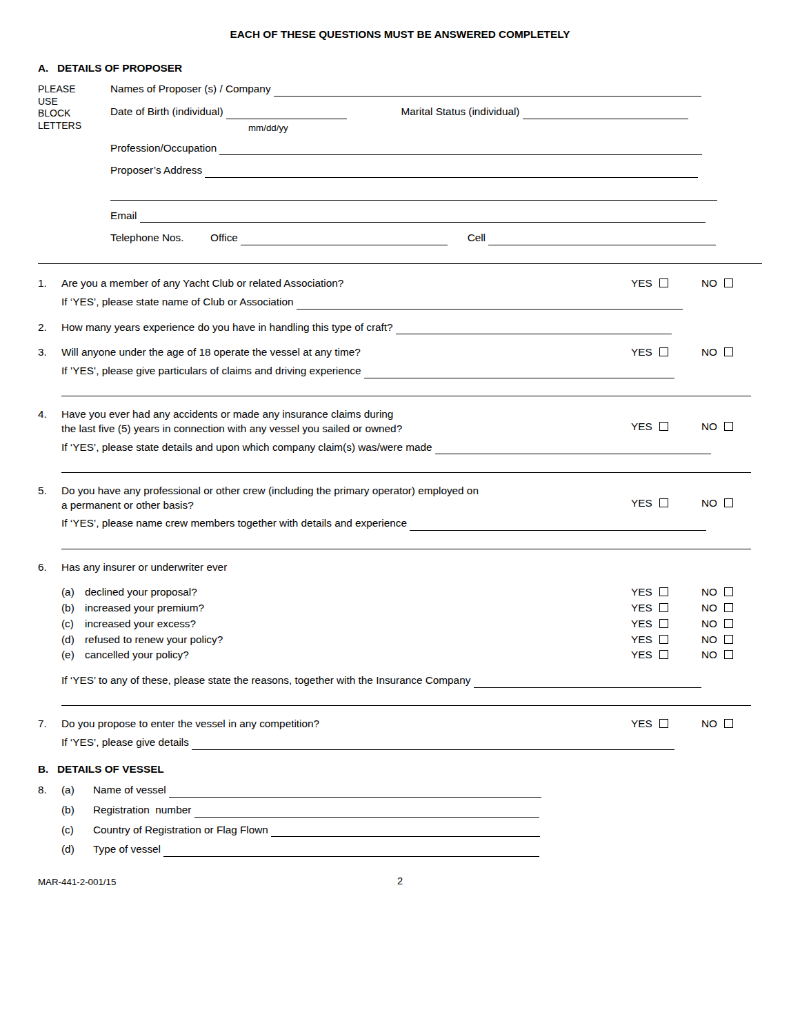EACH OF THESE QUESTIONS MUST BE ANSWERED COMPLETELY
A. DETAILS OF PROPOSER
PLEASE
USE
BLOCK
LETTERS
Names of Proposer (s) / Company
Date of Birth (individual) Marital Status (individual)
mm/dd/yy
Profession/Occupation
Proposer’s Address
Email
Telephone Nos. Office Cell
1.
Are you a member of any Yacht Club or related Association?
YES NO
If ‘YES’, please state name of Club or Association
2.
How many years experience do you have in handling this type of craft?
3.
Will anyone under the age of 18 operate the vessel at any time?
YES NO
If ’YES’, please give particulars of claims and driving experience
4.
Have you ever had any accidents or made any insurance claims during
the last five (5) years in connection with any vessel you sailed or owned?
YES NO
If ‘YES’, please state details and upon which company claim(s) was/were made
5.
Do you have any professional or other crew (including the primary operator) employed on
a permanent or other basis?
YES NO
If ‘YES’, please name crew members together with details and experience
6.
Has any insurer or underwriter ever
(a)
declined your proposal?
YES NO
(b)
increased your premium?
YES NO
(c)
increased your excess?
YES NO
(d)
refused to renew your policy?
YES NO
(e)
cancelled your policy?
YES NO
If ‘YES’ to any of these, please state the reasons, together with the Insurance Company
7.
Do you propose to enter the vessel in any competition?
YES NO
If ‘YES’, please give details
B. DETAILS OF VESSEL
8.
(a)
Name of vessel
(b)
Registration number
(c)
Country of Registration or Flag Flown
(d)
Type of vessel
MAR-441-2-001/15
2